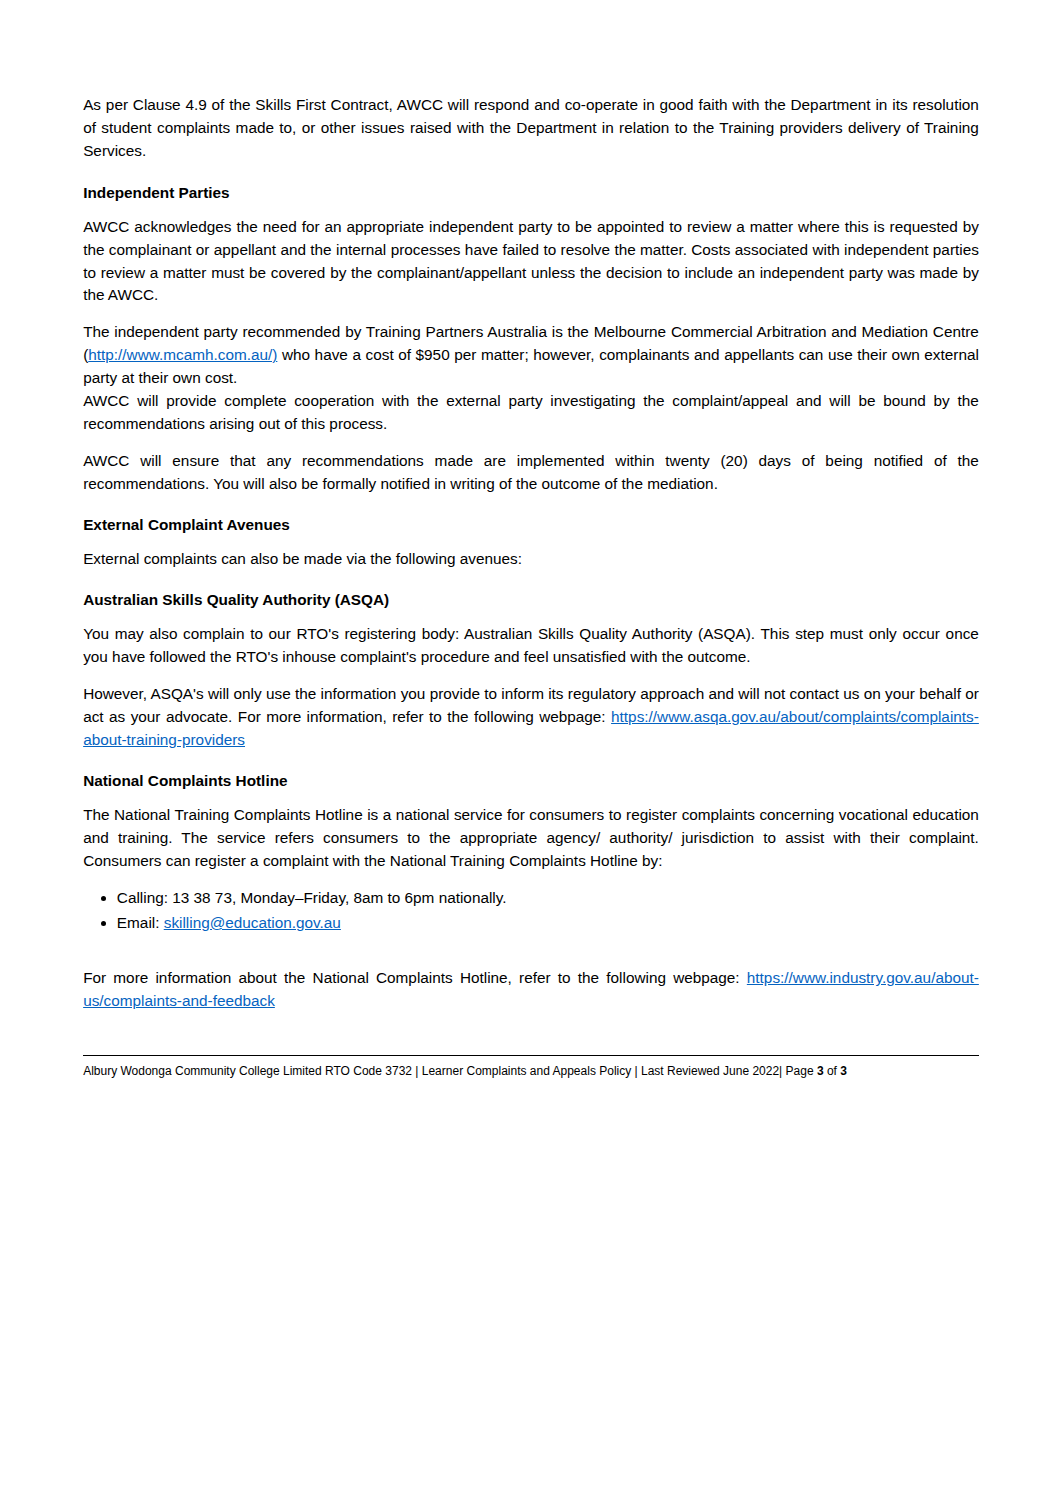As per Clause 4.9 of the Skills First Contract, AWCC will respond and co-operate in good faith with the Department in its resolution of student complaints made to, or other issues raised with the Department in relation to the Training providers delivery of Training Services.
Independent Parties
AWCC acknowledges the need for an appropriate independent party to be appointed to review a matter where this is requested by the complainant or appellant and the internal processes have failed to resolve the matter. Costs associated with independent parties to review a matter must be covered by the complainant/appellant unless the decision to include an independent party was made by the AWCC.
The independent party recommended by Training Partners Australia is the Melbourne Commercial Arbitration and Mediation Centre (http://www.mcamh.com.au/) who have a cost of $950 per matter; however, complainants and appellants can use their own external party at their own cost.
AWCC will provide complete cooperation with the external party investigating the complaint/appeal and will be bound by the recommendations arising out of this process.
AWCC will ensure that any recommendations made are implemented within twenty (20) days of being notified of the recommendations. You will also be formally notified in writing of the outcome of the mediation.
External Complaint Avenues
External complaints can also be made via the following avenues:
Australian Skills Quality Authority (ASQA)
You may also complain to our RTO's registering body: Australian Skills Quality Authority (ASQA). This step must only occur once you have followed the RTO's inhouse complaint's procedure and feel unsatisfied with the outcome.
However, ASQA's will only use the information you provide to inform its regulatory approach and will not contact us on your behalf or act as your advocate. For more information, refer to the following webpage: https://www.asqa.gov.au/about/complaints/complaints-about-training-providers
National Complaints Hotline
The National Training Complaints Hotline is a national service for consumers to register complaints concerning vocational education and training. The service refers consumers to the appropriate agency/ authority/ jurisdiction to assist with their complaint. Consumers can register a complaint with the National Training Complaints Hotline by:
Calling: 13 38 73, Monday–Friday, 8am to 6pm nationally.
Email: skilling@education.gov.au
For more information about the National Complaints Hotline, refer to the following webpage: https://www.industry.gov.au/about-us/complaints-and-feedback
Albury Wodonga Community College Limited RTO Code 3732 | Learner Complaints and Appeals Policy | Last Reviewed June 2022| Page 3 of 3